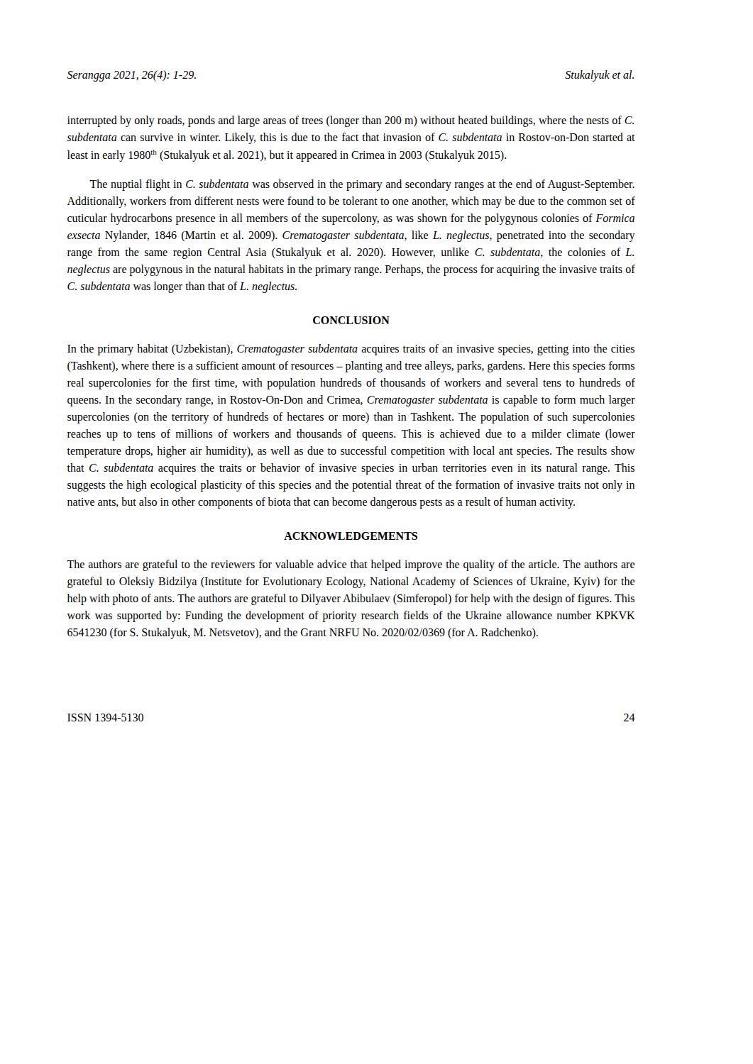Serangga 2021, 26(4): 1-29. Stukalyuk et al.
interrupted by only roads, ponds and large areas of trees (longer than 200 m) without heated buildings, where the nests of C. subdentata can survive in winter. Likely, this is due to the fact that invasion of C. subdentata in Rostov-on-Don started at least in early 1980th (Stukalyuk et al. 2021), but it appeared in Crimea in 2003 (Stukalyuk 2015).
The nuptial flight in C. subdentata was observed in the primary and secondary ranges at the end of August-September. Additionally, workers from different nests were found to be tolerant to one another, which may be due to the common set of cuticular hydrocarbons presence in all members of the supercolony, as was shown for the polygynous colonies of Formica exsecta Nylander, 1846 (Martin et al. 2009). Crematogaster subdentata, like L. neglectus, penetrated into the secondary range from the same region Central Asia (Stukalyuk et al. 2020). However, unlike C. subdentata, the colonies of L. neglectus are polygynous in the natural habitats in the primary range. Perhaps, the process for acquiring the invasive traits of C. subdentata was longer than that of L. neglectus.
Conclusion
In the primary habitat (Uzbekistan), Crematogaster subdentata acquires traits of an invasive species, getting into the cities (Tashkent), where there is a sufficient amount of resources – planting and tree alleys, parks, gardens. Here this species forms real supercolonies for the first time, with population hundreds of thousands of workers and several tens to hundreds of queens. In the secondary range, in Rostov-On-Don and Crimea, Crematogaster subdentata is capable to form much larger supercolonies (on the territory of hundreds of hectares or more) than in Tashkent. The population of such supercolonies reaches up to tens of millions of workers and thousands of queens. This is achieved due to a milder climate (lower temperature drops, higher air humidity), as well as due to successful competition with local ant species. The results show that C. subdentata acquires the traits or behavior of invasive species in urban territories even in its natural range. This suggests the high ecological plasticity of this species and the potential threat of the formation of invasive traits not only in native ants, but also in other components of biota that can become dangerous pests as a result of human activity.
Acknowledgements
The authors are grateful to the reviewers for valuable advice that helped improve the quality of the article. The authors are grateful to Oleksiy Bidzilya (Institute for Evolutionary Ecology, National Academy of Sciences of Ukraine, Kyiv) for the help with photo of ants. The authors are grateful to Dilyaver Abibulaev (Simferopol) for help with the design of figures. This work was supported by: Funding the development of priority research fields of the Ukraine allowance number KPKVK 6541230 (for S. Stukalyuk, M. Netsvetov), and the Grant NRFU No. 2020/02/0369 (for A. Radchenko).
ISSN 1394-5130 24